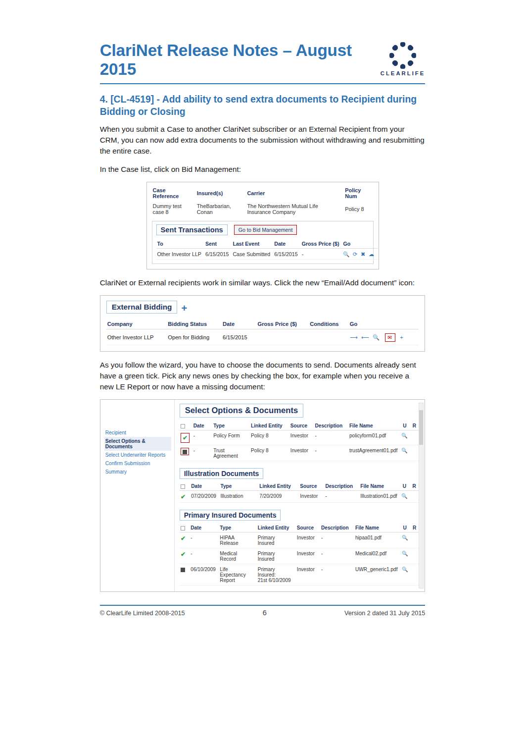ClariNet Release Notes – August 2015
CLEARLIFE
4. [CL-4519] - Add ability to send extra documents to Recipient during Bidding or Closing
When you submit a Case to another ClariNet subscriber or an External Recipient from your CRM, you can now add extra documents to the submission without withdrawing and resubmitting the entire case.
In the Case list, click on Bid Management:
| Case Reference | Insured(s) | Carrier | Policy Num |
| Dummy test case 8 | TheBarbarian, Conan | The Northwestern Mutual Life Insurance Company | Policy 8 |
Sent Transactions Go to Bid Management
| To | Sent | Last Event | Date | Gross Price ($) | Go |
| --- | --- | --- | --- | --- | --- |
| Other Investor LLP | 6/15/2015 | Case Submitted | 6/15/2015 | - | 🔍 ⟳ ✖ ☁ |
ClariNet or External recipients work in similar ways. Click the new “Email/Add document” icon:
External Bidding+
| Company | Bidding Status | Date | Gross Price ($) | Conditions | Go |
| --- | --- | --- | --- | --- | --- |
| Other Investor LLP | Open for Bidding | 6/15/2015 | | | ⟶ ⟵ 🔍 ✉ + |
As you follow the wizard, you have to choose the documents to send. Documents already sent have a green tick. Pick any news ones by checking the box, for example when you receive a new LE Report or now have a missing document:
Recipient
Select Options & Documents
Select Underwriter Reports
Confirm Submission
Summary
Select Options & Documents
| | Date | Type | Linked Entity | Source | Description | File Name | U | R |
| --- | --- | --- | --- | --- | --- | --- | --- | --- |
| ✔ | - | Policy Form | Policy 8 | Investor | - | policyform01.pdf | 🔍 | |
| | - | Trust Agreement | Policy 8 | Investor | - | trustAgreement01.pdf | 🔍 | |
Illustration Documents
| | Date | Type | Linked Entity | Source | Description | File Name | U | R |
| --- | --- | --- | --- | --- | --- | --- | --- | --- |
| ✔ | 07/20/2009 | Illustration | 7/20/2009 | Investor | - | Illustration01.pdf | 🔍 | |
Primary Insured Documents
| | Date | Type | Linked Entity | Source | Description | File Name | U | R |
| --- | --- | --- | --- | --- | --- | --- | --- | --- |
| ✔ | - | HIPAA Release | Primary Insured | Investor | - | hipaa01.pdf | 🔍 | |
| ✔ | - | Medical Record | Primary Insured | Investor | - | Medical02.pdf | 🔍 | |
| | 06/10/2009 | Life Expectancy Report | Primary Insured: 21st 6/10/2009 | Investor | - | UWR_generic1.pdf | 🔍 | |
© ClearLife Limited 2008-2015
6
Version 2 dated 31 July 2015